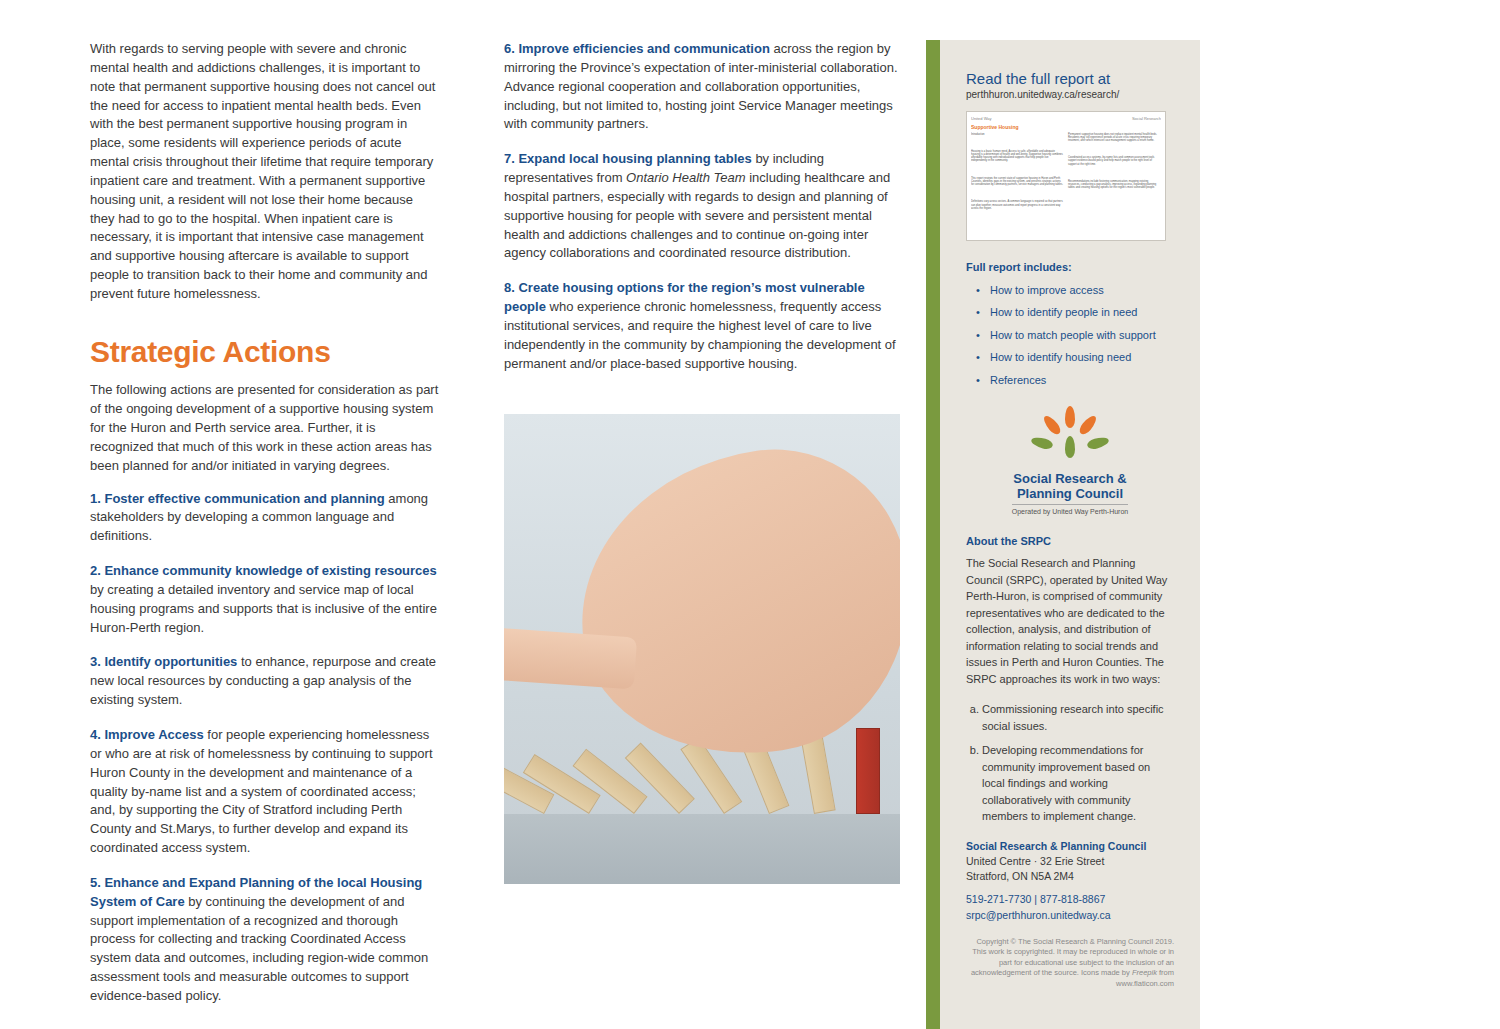With regards to serving people with severe and chronic mental health and addictions challenges, it is important to note that permanent supportive housing does not cancel out the need for access to inpatient mental health beds. Even with the best permanent supportive housing program in place, some residents will experience periods of acute mental crisis throughout their lifetime that require temporary inpatient care and treatment. With a permanent supportive housing unit, a resident will not lose their home because they had to go to the hospital. When inpatient care is necessary, it is important that intensive case management and supportive housing aftercare is available to support people to transition back to their home and community and prevent future homelessness.
Strategic Actions
The following actions are presented for consideration as part of the ongoing development of a supportive housing system for the Huron and Perth service area. Further, it is recognized that much of this work in these action areas has been planned for and/or initiated in varying degrees.
1. Foster effective communication and planning among stakeholders by developing a common language and definitions.
2. Enhance community knowledge of existing resources by creating a detailed inventory and service map of local housing programs and supports that is inclusive of the entire Huron-Perth region.
3. Identify opportunities to enhance, repurpose and create new local resources by conducting a gap analysis of the existing system.
4. Improve Access for people experiencing homelessness or who are at risk of homelessness by continuing to support Huron County in the development and maintenance of a quality by-name list and a system of coordinated access; and, by supporting the City of Stratford including Perth County and St.Marys, to further develop and expand its coordinated access system.
5. Enhance and Expand Planning of the local Housing System of Care by continuing the development of and support implementation of a recognized and thorough process for collecting and tracking Coordinated Access system data and outcomes, including region-wide common assessment tools and measurable outcomes to support evidence-based policy.
6. Improve efficiencies and communication across the region by mirroring the Province’s expectation of inter-ministerial collaboration. Advance regional cooperation and collaboration opportunities, including, but not limited to, hosting joint Service Manager meetings with community partners.
7. Expand local housing planning tables by including representatives from Ontario Health Team including healthcare and hospital partners, especially with regards to design and planning of supportive housing for people with severe and persistent mental health and addictions challenges and to continue on-going inter agency collaborations and coordinated resource distribution.
8. Create housing options for the region’s most vulnerable people who experience chronic homelessness, frequently access institutional services, and require the highest level of care to live independently in the community by championing the development of permanent and/or place-based supportive housing.
Read the full report at perthhuron.unitedway.ca/research/
United Way Social Research
Supportive Housing
Introduction
Housing is a basic human need. Access to safe, affordable and adequate housing is a determinant of health and well-being. Supportive housing combines affordable housing with individualized supports that help people live independently in the community.
This report reviews the current state of supportive housing in Huron and Perth Counties, identifies gaps in the existing system, and presents strategic actions for consideration by community partners, service managers and planning tables.
Definitions vary across sectors. A common language is required so that partners can plan together, measure outcomes and report progress in a consistent way across the region.
Permanent supportive housing does not replace inpatient mental health beds. Residents may still experience periods of acute crisis requiring temporary treatment, after which intensive case management supports a return home.
Coordinated access systems, by-name lists and common assessment tools support evidence-based policy and help match people to the right level of support at the right time.
Recommendations include fostering communication, mapping existing resources, conducting a gap analysis, improving access, expanding planning tables and creating housing options for the region's most vulnerable people.
Full report includes:
How to improve access
How to identify people in need
How to match people with support
How to identify housing need
References
Social Research &
Planning Council
Operated by United Way Perth-Huron
About the SRPC
The Social Research and Planning Council (SRPC), operated by United Way Perth-Huron, is comprised of community representatives who are dedicated to the collection, analysis, and distribution of information relating to social trends and issues in Perth and Huron Counties. The SRPC approaches its work in two ways:
Commissioning research into specific social issues.
Developing recommendations for community improvement based on local findings and working collaboratively with community members to implement change.
Social Research & Planning Council
United Centre · 32 Erie Street
Stratford, ON N5A 2M4
519-271-7730 | 877-818-8867
srpc@perthhuron.unitedway.ca
Copyright © The Social Research & Planning Council 2019. This work is copyrighted. It may be reproduced in whole or in part for educational use subject to the inclusion of an acknowledgement of the source. Icons made by Freepik from www.flaticon.com